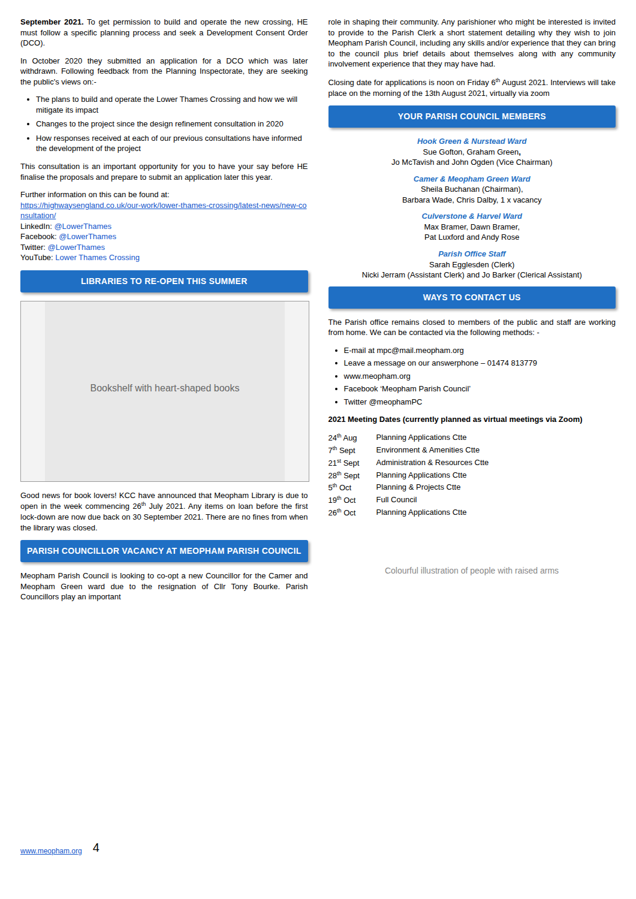September 2021. To get permission to build and operate the new crossing, HE must follow a specific planning process and seek a Development Consent Order (DCO).
In October 2020 they submitted an application for a DCO which was later withdrawn. Following feedback from the Planning Inspectorate, they are seeking the public's views on:-
The plans to build and operate the Lower Thames Crossing and how we will mitigate its impact
Changes to the project since the design refinement consultation in 2020
How responses received at each of our previous consultations have informed the development of the project
This consultation is an important opportunity for you to have your say before HE finalise the proposals and prepare to submit an application later this year.
Further information on this can be found at:
https://highwaysengland.co.uk/our-work/lower-thames-crossing/latest-news/new-consultation/
LinkedIn: @LowerThames
Facebook: @LowerThames
Twitter: @LowerThames
YouTube: Lower Thames Crossing
LIBRARIES TO RE-OPEN THIS SUMMER
Good news for book lovers! KCC have announced that Meopham Library is due to open in the week commencing 26th July 2021. Any items on loan before the first lock-down are now due back on 30 September 2021. There are no fines from when the library was closed.
PARISH COUNCILLOR VACANCY AT MEOPHAM PARISH COUNCIL
Meopham Parish Council is looking to co-opt a new Councillor for the Camer and Meopham Green ward due to the resignation of Cllr Tony Bourke. Parish Councillors play an important
role in shaping their community. Any parishioner who might be interested is invited to provide to the Parish Clerk a short statement detailing why they wish to join Meopham Parish Council, including any skills and/or experience that they can bring to the council plus brief details about themselves along with any community involvement experience that they may have had.
Closing date for applications is noon on Friday 6th August 2021. Interviews will take place on the morning of the 13th August 2021, virtually via zoom
YOUR PARISH COUNCIL MEMBERS
Hook Green & Nurstead Ward
Sue Gofton, Graham Green,
Jo McTavish and John Ogden (Vice Chairman)
Camer & Meopham Green Ward
Sheila Buchanan (Chairman),
Barbara Wade, Chris Dalby, 1 x vacancy
Culverstone & Harvel Ward
Max Bramer, Dawn Bramer,
Pat Luxford and Andy Rose
Parish Office Staff
Sarah Egglesden (Clerk)
Nicki Jerram (Assistant Clerk) and Jo Barker (Clerical Assistant)
WAYS TO CONTACT US
The Parish office remains closed to members of the public and staff are working from home. We can be contacted via the following methods: -
E-mail at mpc@mail.meopham.org
Leave a message on our answerphone – 01474 813779
www.meopham.org
Facebook ‘Meopham Parish Council’
Twitter @meophamPC
2021 Meeting Dates (currently planned as virtual meetings via Zoom)
24th Aug
Planning Applications Ctte
7th Sept
Environment & Amenities Ctte
21st Sept
Administration & Resources Ctte
28th Sept
Planning Applications Ctte
5th Oct
Planning & Projects Ctte
19th Oct
Full Council
26th Oct
Planning Applications Ctte
www.meopham.org 4